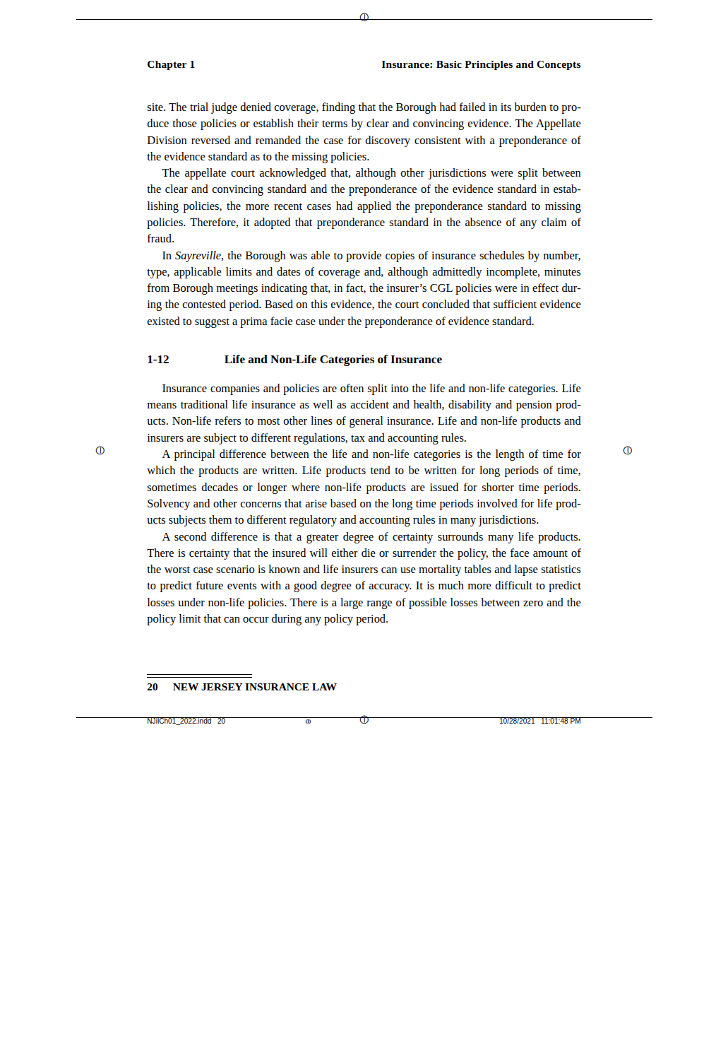⦶
⦶
⦶
⦶
Chapter 1 Insurance: Basic Principles and Concepts
site. The trial judge denied coverage, finding that the Borough had failed in its burden to produce those policies or establish their terms by clear and convincing evidence. The Appellate Division reversed and remanded the case for discovery consistent with a preponderance of the evidence standard as to the missing policies.
The appellate court acknowledged that, although other jurisdictions were split between the clear and convincing standard and the preponderance of the evidence standard in establishing policies, the more recent cases had applied the preponderance standard to missing policies. Therefore, it adopted that preponderance standard in the absence of any claim of fraud.
In Sayreville, the Borough was able to provide copies of insurance schedules by number, type, applicable limits and dates of coverage and, although admittedly incomplete, minutes from Borough meetings indicating that, in fact, the insurer’s CGL policies were in effect during the contested period. Based on this evidence, the court concluded that sufficient evidence existed to suggest a prima facie case under the preponderance of evidence standard.
1-12 Life and Non-Life Categories of Insurance
Insurance companies and policies are often split into the life and non-life categories. Life means traditional life insurance as well as accident and health, disability and pension products. Non-life refers to most other lines of general insurance. Life and non-life products and insurers are subject to different regulations, tax and accounting rules.
A principal difference between the life and non-life categories is the length of time for which the products are written. Life products tend to be written for long periods of time, sometimes decades or longer where non-life products are issued for shorter time periods. Solvency and other concerns that arise based on the long time periods involved for life products subjects them to different regulatory and accounting rules in many jurisdictions.
A second difference is that a greater degree of certainty surrounds many life products. There is certainty that the insured will either die or surrender the policy, the face amount of the worst case scenario is known and life insurers can use mortality tables and lapse statistics to predict future events with a good degree of accuracy. It is much more difficult to predict losses under non-life policies. There is a large range of possible losses between zero and the policy limit that can occur during any policy period.
20 NEW JERSEY INSURANCE LAW
NJilCh01_2022.indd 20 ⦶ 10/28/2021 11:01:48 PM